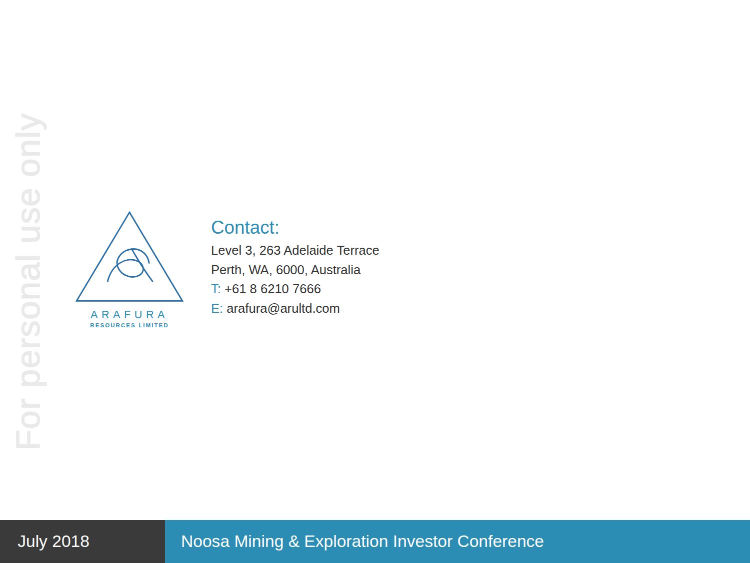For personal use only
ARAFURA
RESOURCES LIMITED
Contact:
Level 3, 263 Adelaide Terrace
Perth, WA, 6000, Australia
T: +61 8 6210 7666
E: arafura@arultd.com
July 2018
Noosa Mining & Exploration Investor Conference